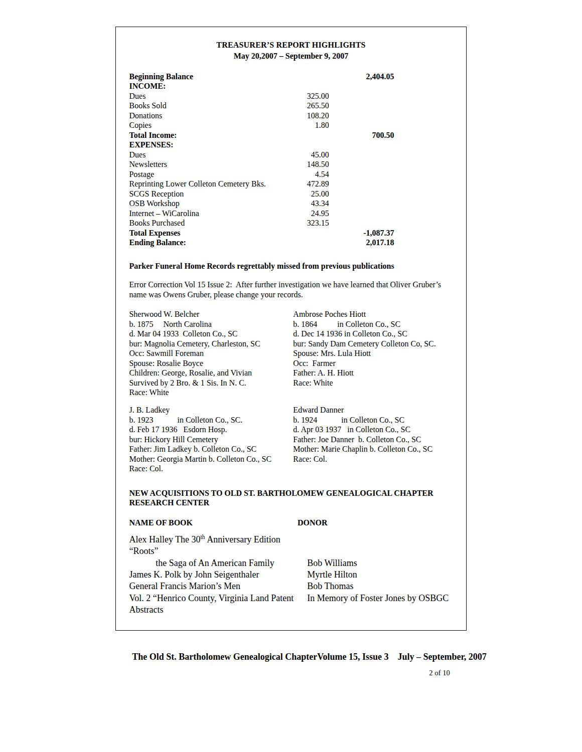TREASURER’S REPORT HIGHLIGHTS
May 20,2007 – September 9, 2007
| Beginning Balance | | 2,404.05 | |
| INCOME: | | | |
| Dues | 325.00 | | |
| Books Sold | 265.50 | | |
| Donations | 108.20 | | |
| Copies | 1.80 | | |
| Total Income: | | 700.50 | |
| EXPENSES: | | | |
| Dues | 45.00 | | |
| Newsletters | 148.50 | | |
| Postage | 4.54 | | |
| Reprinting Lower Colleton Cemetery Bks. | 472.89 | | |
| SCGS Reception | 25.00 | | |
| OSB Workshop | 43.34 | | |
| Internet – WiCarolina | 24.95 | | |
| Books Purchased | 323.15 | | |
| Total Expenses | | -1,087.37 | |
| Ending Balance: | | 2,017.18 | |
Parker Funeral Home Records regrettably missed from previous publications
Error Correction Vol 15 Issue 2: After further investigation we have learned that Oliver Gruber’s name was Owens Gruber, please change your records.
| Sherwood W. Belcher b. 1875 North Carolina d. Mar 04 1933 Colleton Co., SC bur: Magnolia Cemetery, Charleston, SC Occ: Sawmill Foreman Spouse: Rosalie Boyce Children: George, Rosalie, and Vivian Survived by 2 Bro. & 1 Sis. In N. C. Race: White | Ambrose Poches Hiott b. 1864 in Colleton Co., SC d. Dec 14 1936 in Colleton Co., SC bur: Sandy Dam Cemetery Colleton Co, SC. Spouse: Mrs. Lula Hiott Occ: Farmer Father: A. H. Hiott Race: White |
| J. B. Ladkey b. 1923 in Colleton Co., SC. d. Feb 17 1936 Esdorn Hosp. bur: Hickory Hill Cemetery Father: Jim Ladkey b. Colleton Co., SC Mother: Georgia Martin b. Colleton Co., SC Race: Col. | Edward Danner b. 1924 in Colleton Co., SC d. Apr 03 1937 in Colleton Co., SC Father: Joe Danner b. Colleton Co., SC Mother: Marie Chaplin b. Colleton Co., SC Race: Col. |
NEW ACQUISITIONS TO OLD ST. BARTHOLOMEW GENEALOGICAL CHAPTER RESEARCH CENTER
| NAME OF BOOK | DONOR |
| Alex Halley The 30 th Anniversary Edition “Roots” | |
| the Saga of An American Family | Bob Williams |
| James K. Polk by John Seigenthaler | Myrtle Hilton |
| General Francis Marion’s Men | Bob Thomas |
| Vol. 2 “Henrico County, Virginia Land Patent Abstracts | In Memory of Foster Jones by OSBGC |
The Old St. Bartholomew Genealogical Chapter
Volume 15, Issue 3 July – September, 2007
2 of 10